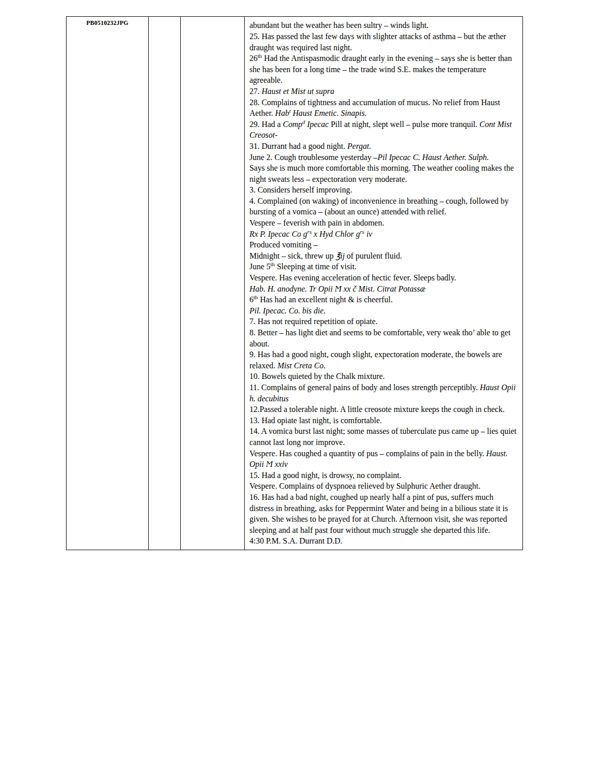| PB0510232JPG | | | abundant but the weather has been sultry – winds light. 25. Has passed the last few days with slighter attacks of asthma – but the æther draught was required last night. 26 th Had the Antispasmodic draught early in the evening – says she is better than she has been for a long time – the trade wind S.E. makes the temperature agreeable. 27. Haust et Mist ut supra 28. Complains of tightness and accumulation of mucus. No relief from Haust Aether. Hab t Haust Emetic. Sinapis. 29. Had a Comp d Ipecac Pill at night, slept well – pulse more tranquil. Cont Mist Creosot- 31. Durrant had a good night. Pergat. June 2. Cough troublesome yesterday – Pil Ipecac C. Haust Aether. Sulph. Says she is much more comfortable this morning. The weather cooling makes the night sweats less – expectoration very moderate. 3. Considers herself improving. 4. Complained (on waking) of inconvenience in breathing – cough, followed by bursting of a vomica – (about an ounce) attended with relief. Vespere – feverish with pain in abdomen. Rx P. Ipecac Co g rs x Hyd Chlor g rs iv Produced vomiting – Midnight – sick, threw up ℥ij of purulent fluid. June 5 th Sleeping at time of visit. Vespere. Has evening acceleration of hectic fever. Sleeps badly. Hab. H. anodyne. Tr Opii Ϻ xx č Mist. Citrat Potassæ 6 th Has had an excellent night & is cheerful. Pil. Ipecac. Co. bis die. 7. Has not required repetition of opiate. 8. Better – has light diet and seems to be comfortable, very weak tho’ able to get about. 9. Has had a good night, cough slight, expectoration moderate, the bowels are relaxed. Mist Creta Co. 10. Bowels quieted by the Chalk mixture. 11. Complains of general pains of body and loses strength perceptibly. Haust Opii h. decubitus 12.Passed a tolerable night. A little creosote mixture keeps the cough in check. 13. Had opiate last night, is comfortable. 14. A vomica burst last night; some masses of tuberculate pus came up – lies quiet cannot last long nor improve. Vespere. Has coughed a quantity of pus – complains of pain in the belly. Haust. Opii Ϻ xxiv 15. Had a good night, is drowsy, no complaint. Vespere. Complains of dyspnoea relieved by Sulphuric Aether draught. 16. Has had a bad night, coughed up nearly half a pint of pus, suffers much distress in breathing, asks for Peppermint Water and being in a bilious state it is given. She wishes to be prayed for at Church. Afternoon visit, she was reported sleeping and at half past four without much struggle she departed this life. 4:30 P.M. S.A. Durrant D.D. |